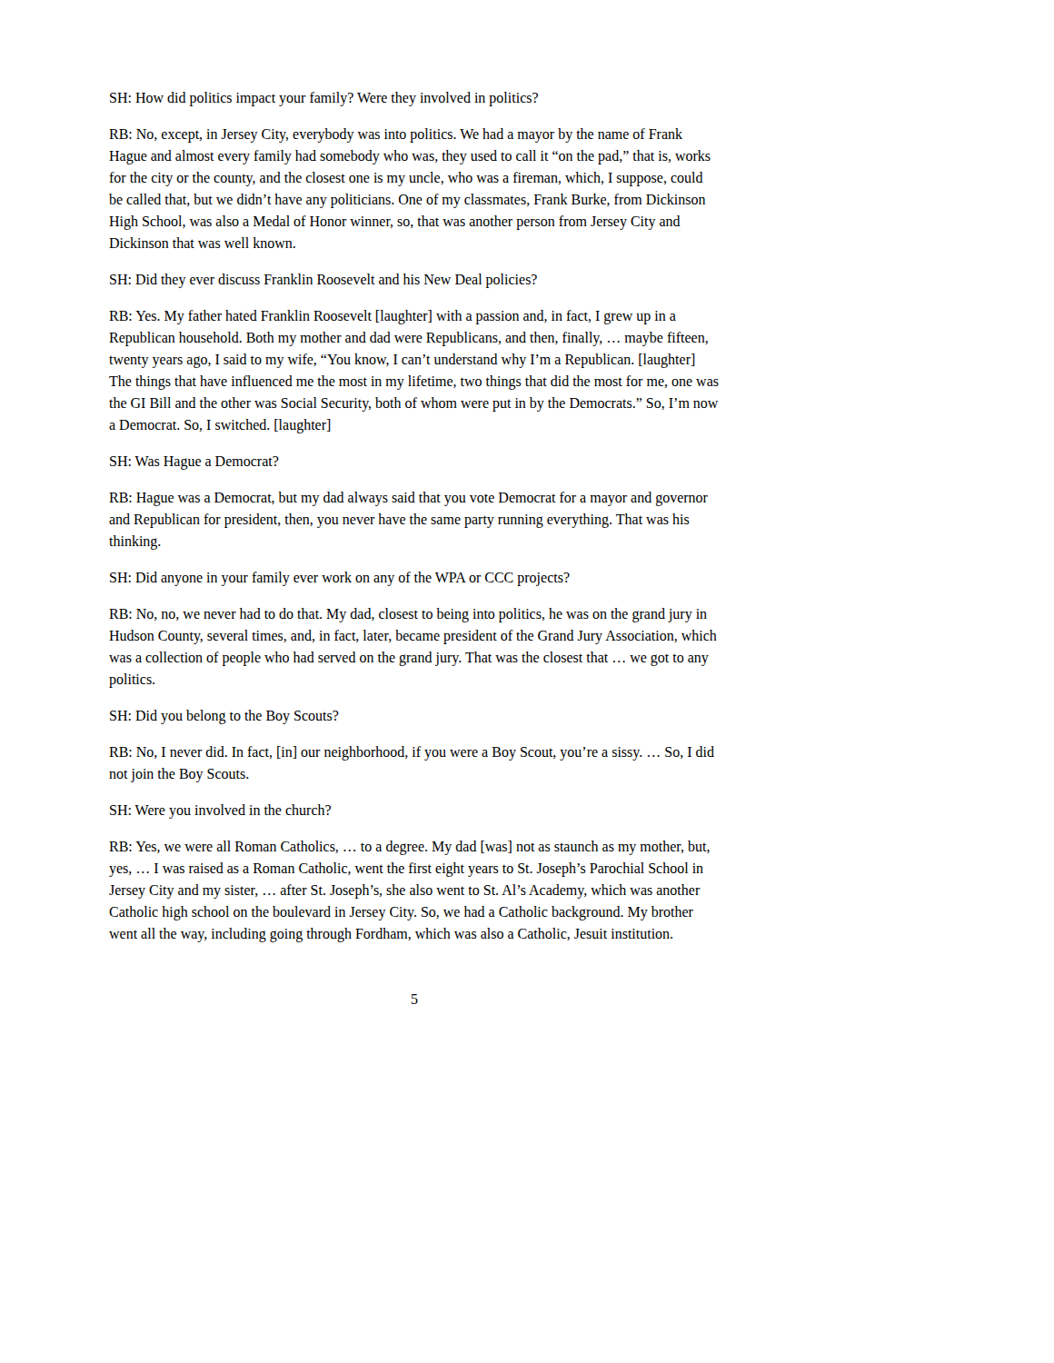SH: How did politics impact your family? Were they involved in politics?
RB: No, except, in Jersey City, everybody was into politics. We had a mayor by the name of Frank Hague and almost every family had somebody who was, they used to call it “on the pad,” that is, works for the city or the county, and the closest one is my uncle, who was a fireman, which, I suppose, could be called that, but we didn’t have any politicians. One of my classmates, Frank Burke, from Dickinson High School, was also a Medal of Honor winner, so, that was another person from Jersey City and Dickinson that was well known.
SH: Did they ever discuss Franklin Roosevelt and his New Deal policies?
RB: Yes. My father hated Franklin Roosevelt [laughter] with a passion and, in fact, I grew up in a Republican household. Both my mother and dad were Republicans, and then, finally, … maybe fifteen, twenty years ago, I said to my wife, “You know, I can’t understand why I’m a Republican. [laughter] The things that have influenced me the most in my lifetime, two things that did the most for me, one was the GI Bill and the other was Social Security, both of whom were put in by the Democrats.” So, I’m now a Democrat. So, I switched. [laughter]
SH: Was Hague a Democrat?
RB: Hague was a Democrat, but my dad always said that you vote Democrat for a mayor and governor and Republican for president, then, you never have the same party running everything. That was his thinking.
SH: Did anyone in your family ever work on any of the WPA or CCC projects?
RB: No, no, we never had to do that. My dad, closest to being into politics, he was on the grand jury in Hudson County, several times, and, in fact, later, became president of the Grand Jury Association, which was a collection of people who had served on the grand jury. That was the closest that … we got to any politics.
SH: Did you belong to the Boy Scouts?
RB: No, I never did. In fact, [in] our neighborhood, if you were a Boy Scout, you’re a sissy. … So, I did not join the Boy Scouts.
SH: Were you involved in the church?
RB: Yes, we were all Roman Catholics, … to a degree. My dad [was] not as staunch as my mother, but, yes, … I was raised as a Roman Catholic, went the first eight years to St. Joseph’s Parochial School in Jersey City and my sister, … after St. Joseph’s, she also went to St. Al’s Academy, which was another Catholic high school on the boulevard in Jersey City. So, we had a Catholic background. My brother went all the way, including going through Fordham, which was also a Catholic, Jesuit institution.
5